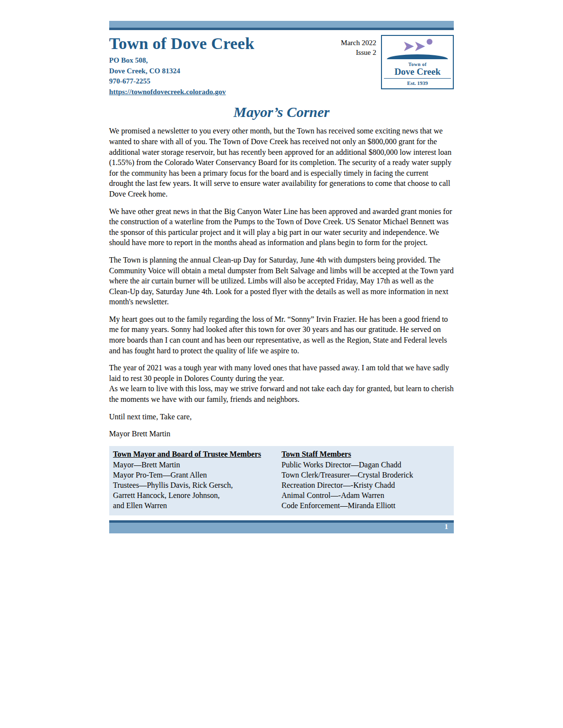Town of Dove Creek
PO Box 508,
Dove Creek, CO 81324
970-677-2255
https://townofdovecreek.colorado.gov
March 2022
Issue 2
➤➤
Town of
Dove Creek
Est. 1939
Mayor’s Corner
We promised a newsletter to you every other month, but the Town has received some exciting news that we wanted to share with all of you. The Town of Dove Creek has received not only an $800,000 grant for the additional water storage reservoir, but has recently been approved for an additional $800,000 low interest loan (1.55%) from the Colorado Water Conservancy Board for its completion. The security of a ready water supply for the community has been a primary focus for the board and is especially timely in facing the current drought the last few years. It will serve to ensure water availability for generations to come that choose to call Dove Creek home.
We have other great news in that the Big Canyon Water Line has been approved and awarded grant monies for the construction of a waterline from the Pumps to the Town of Dove Creek. US Senator Michael Bennett was the sponsor of this particular project and it will play a big part in our water security and independence. We should have more to report in the months ahead as information and plans begin to form for the project.
The Town is planning the annual Clean-up Day for Saturday, June 4th with dumpsters being provided. The Community Voice will obtain a metal dumpster from Belt Salvage and limbs will be accepted at the Town yard where the air curtain burner will be utilized. Limbs will also be accepted Friday, May 17th as well as the Clean-Up day, Saturday June 4th. Look for a posted flyer with the details as well as more information in next month's newsletter.
My heart goes out to the family regarding the loss of Mr. “Sonny” Irvin Frazier. He has been a good friend to me for many years. Sonny had looked after this town for over 30 years and has our gratitude. He served on more boards than I can count and has been our representative, as well as the Region, State and Federal levels and has fought hard to protect the quality of life we aspire to.
The year of 2021 was a tough year with many loved ones that have passed away. I am told that we have sadly laid to rest 30 people in Dolores County during the year.
As we learn to live with this loss, may we strive forward and not take each day for granted, but learn to cherish the moments we have with our family, friends and neighbors.
Until next time, Take care,
Mayor Brett Martin
Town Mayor and Board of Trustee Members
Mayor—Brett Martin
Mayor Pro-Tem—Grant Allen
Trustees—Phyllis Davis, Rick Gersch,
Garrett Hancock, Lenore Johnson,
and Ellen Warren
Town Staff Members
Public Works Director—Dagan Chadd
Town Clerk/Treasurer—Crystal Broderick
Recreation Director—-Kristy Chadd
Animal Control—-Adam Warren
Code Enforcement—Miranda Elliott
1